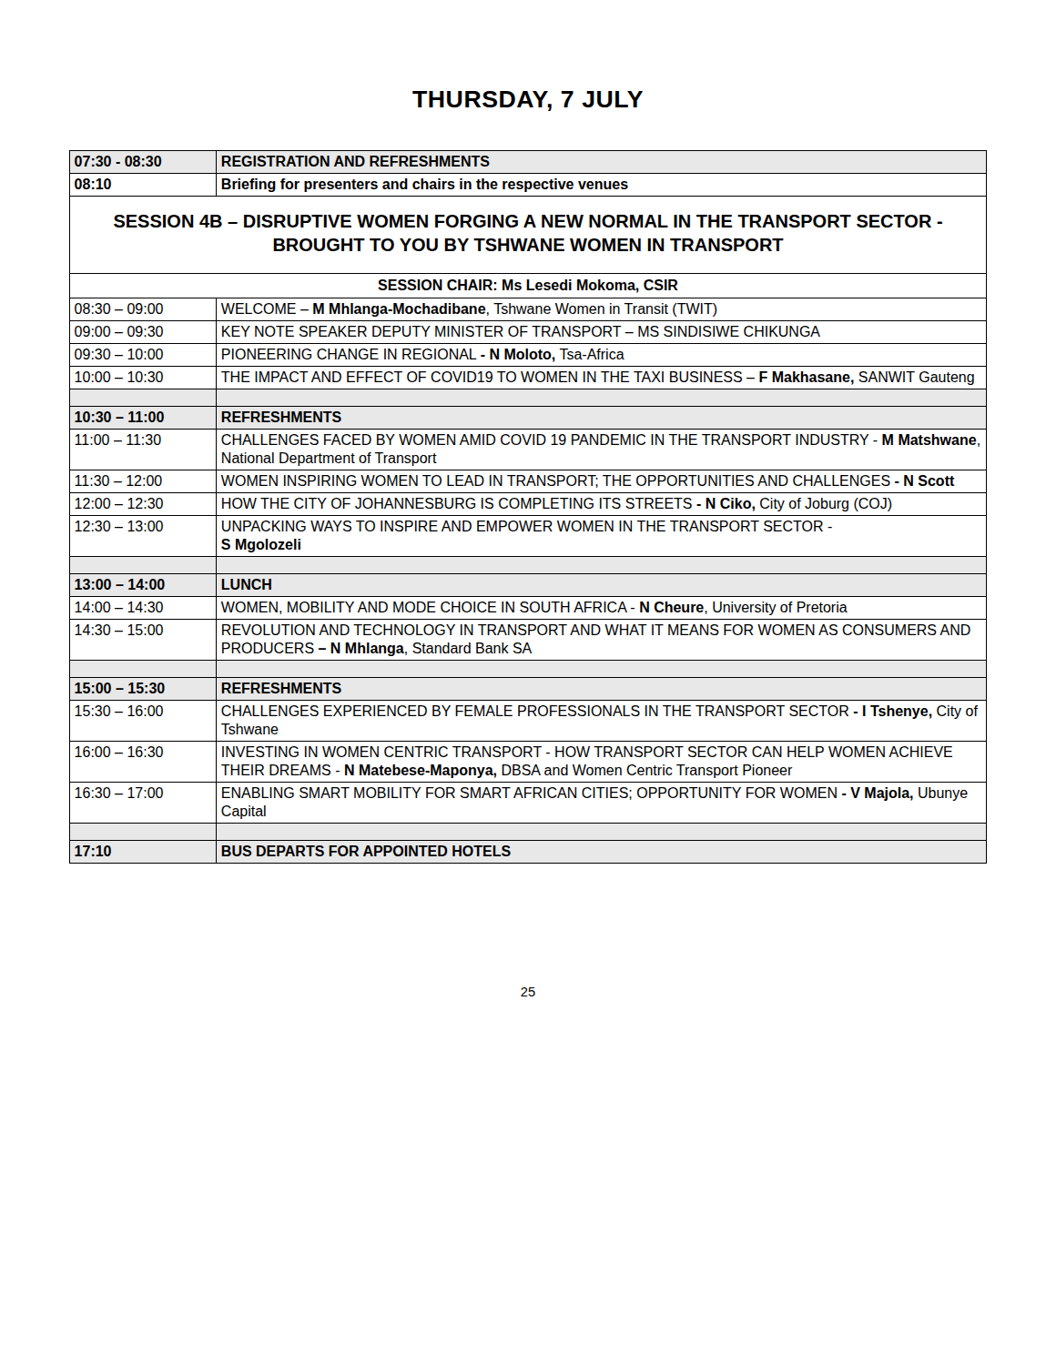THURSDAY, 7 JULY
| 07:30 - 08:30 | REGISTRATION AND REFRESHMENTS |
| 08:10 | Briefing for presenters and chairs in the respective venues |
| SESSION 4B – DISRUPTIVE WOMEN FORGING A NEW NORMAL IN THE TRANSPORT SECTOR - BROUGHT TO YOU BY TSHWANE WOMEN IN TRANSPORT |
| SESSION CHAIR: Ms Lesedi Mokoma, CSIR |
| 08:30 – 09:00 | WELCOME – M Mhlanga-Mochadibane , Tshwane Women in Transit (TWIT) |
| 09:00 – 09:30 | KEY NOTE SPEAKER DEPUTY MINISTER OF TRANSPORT – MS SINDISIWE CHIKUNGA |
| 09:30 – 10:00 | PIONEERING CHANGE IN REGIONAL - N Moloto, Tsa-Africa |
| 10:00 – 10:30 | THE IMPACT AND EFFECT OF COVID19 TO WOMEN IN THE TAXI BUSINESS – F Makhasane, SANWIT Gauteng |
| 10:30 – 11:00 | REFRESHMENTS |
| 11:00 – 11:30 | CHALLENGES FACED BY WOMEN AMID COVID 19 PANDEMIC IN THE TRANSPORT INDUSTRY - M Matshwane , National Department of Transport |
| 11:30 – 12:00 | WOMEN INSPIRING WOMEN TO LEAD IN TRANSPORT; THE OPPORTUNITIES AND CHALLENGES - N Scott |
| 12:00 – 12:30 | HOW THE CITY OF JOHANNESBURG IS COMPLETING ITS STREETS - N Ciko, City of Joburg (COJ) |
| 12:30 – 13:00 | UNPACKING WAYS TO INSPIRE AND EMPOWER WOMEN IN THE TRANSPORT SECTOR - S Mgolozeli |
| 13:00 – 14:00 | LUNCH |
| 14:00 – 14:30 | WOMEN, MOBILITY AND MODE CHOICE IN SOUTH AFRICA - N Cheure , University of Pretoria |
| 14:30 – 15:00 | REVOLUTION AND TECHNOLOGY IN TRANSPORT AND WHAT IT MEANS FOR WOMEN AS CONSUMERS AND PRODUCERS – N Mhlanga , Standard Bank SA |
| 15:00 – 15:30 | REFRESHMENTS |
| 15:30 – 16:00 | CHALLENGES EXPERIENCED BY FEMALE PROFESSIONALS IN THE TRANSPORT SECTOR - I Tshenye, City of Tshwane |
| 16:00 – 16:30 | INVESTING IN WOMEN CENTRIC TRANSPORT - HOW TRANSPORT SECTOR CAN HELP WOMEN ACHIEVE THEIR DREAMS - N Matebese-Maponya, DBSA and Women Centric Transport Pioneer |
| 16:30 – 17:00 | ENABLING SMART MOBILITY FOR SMART AFRICAN CITIES; OPPORTUNITY FOR WOMEN - V Majola, Ubunye Capital |
| 17:10 | BUS DEPARTS FOR APPOINTED HOTELS |
25